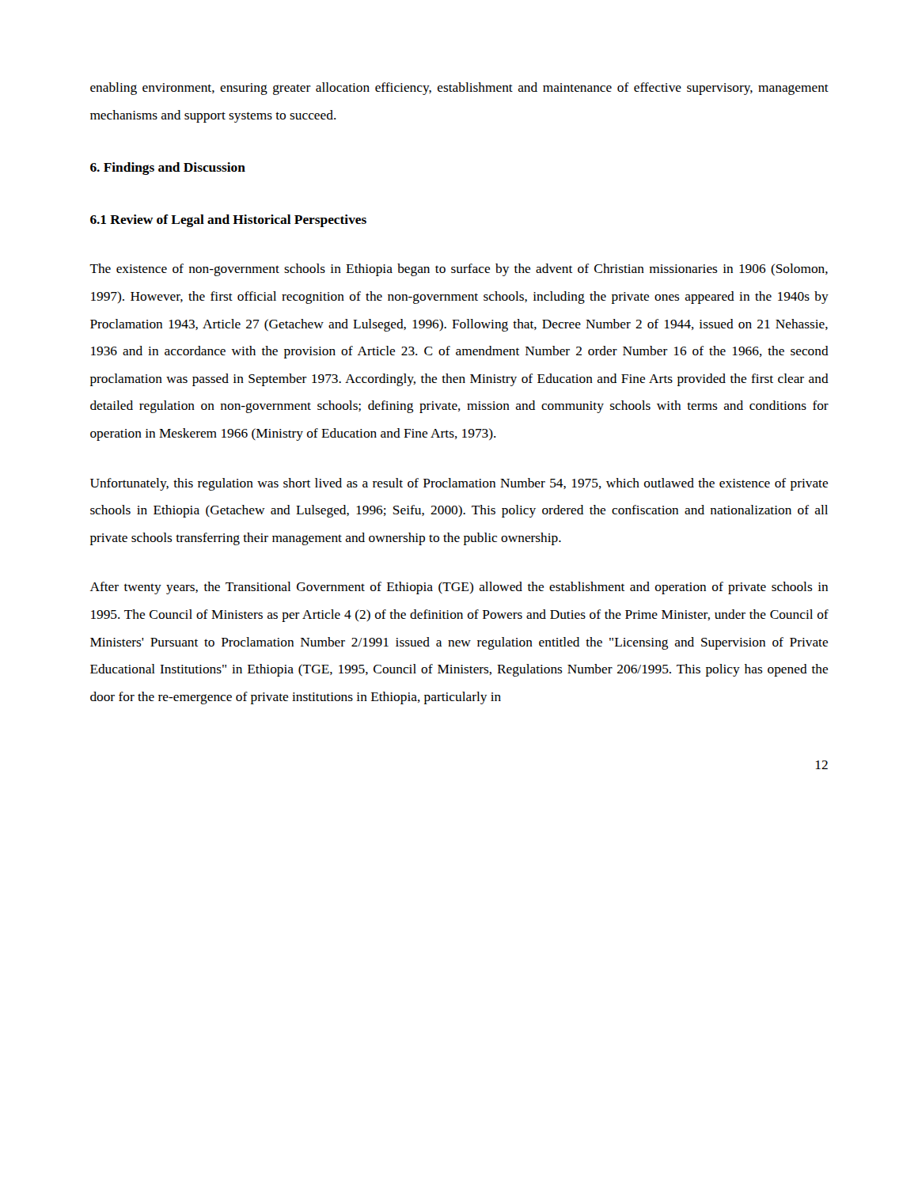enabling environment, ensuring greater allocation efficiency, establishment and maintenance of effective supervisory, management mechanisms and support systems to succeed.
6. Findings and Discussion
6.1 Review of Legal and Historical Perspectives
The existence of non-government schools in Ethiopia began to surface by the advent of Christian missionaries in 1906 (Solomon, 1997). However, the first official recognition of the non-government schools, including the private ones appeared in the 1940s by Proclamation 1943, Article 27 (Getachew and Lulseged, 1996). Following that, Decree Number 2 of 1944, issued on 21 Nehassie, 1936 and in accordance with the provision of Article 23. C of amendment Number 2 order Number 16 of the 1966, the second proclamation was passed in September 1973. Accordingly, the then Ministry of Education and Fine Arts provided the first clear and detailed regulation on non-government schools; defining private, mission and community schools with terms and conditions for operation in Meskerem 1966 (Ministry of Education and Fine Arts, 1973).
Unfortunately, this regulation was short lived as a result of Proclamation Number 54, 1975, which outlawed the existence of private schools in Ethiopia (Getachew and Lulseged, 1996; Seifu, 2000). This policy ordered the confiscation and nationalization of all private schools transferring their management and ownership to the public ownership.
After twenty years, the Transitional Government of Ethiopia (TGE) allowed the establishment and operation of private schools in 1995. The Council of Ministers as per Article 4 (2) of the definition of Powers and Duties of the Prime Minister, under the Council of Ministers' Pursuant to Proclamation Number 2/1991 issued a new regulation entitled the "Licensing and Supervision of Private Educational Institutions" in Ethiopia (TGE, 1995, Council of Ministers, Regulations Number 206/1995. This policy has opened the door for the re-emergence of private institutions in Ethiopia, particularly in
12